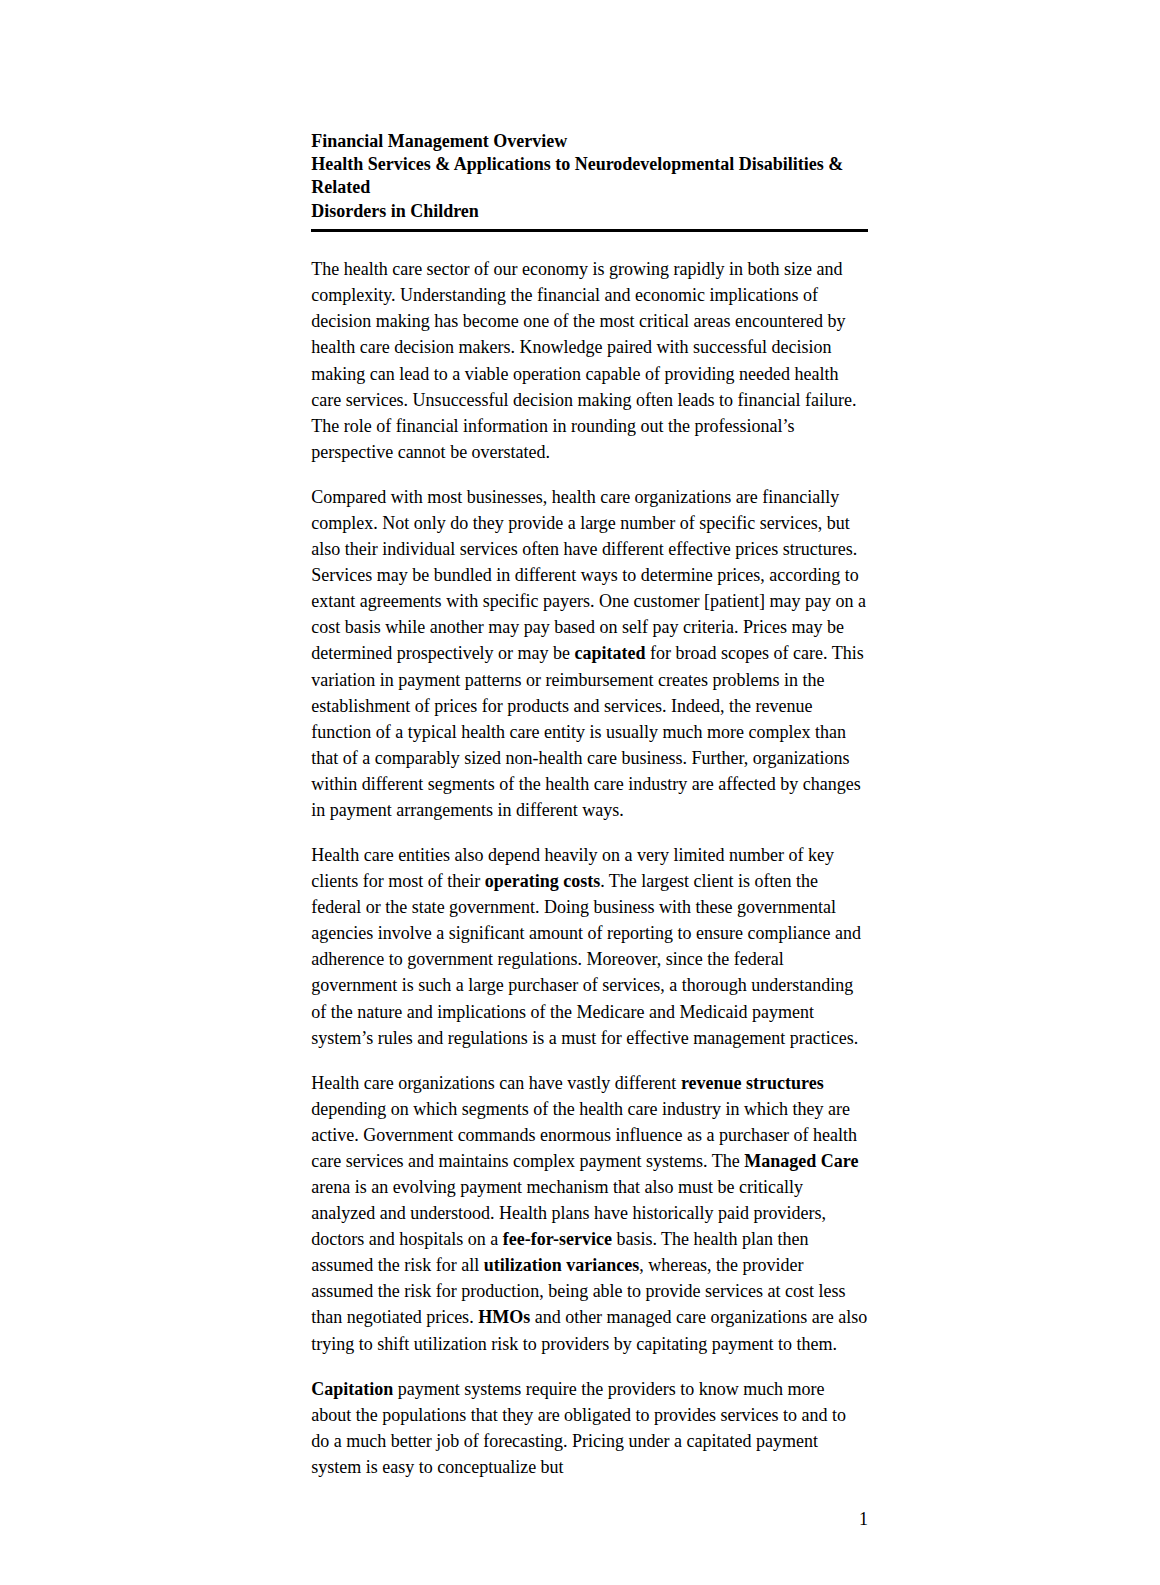Financial Management Overview Health Services & Applications to Neurodevelopmental Disabilities & Related Disorders in Children
The health care sector of our economy is growing rapidly in both size and complexity. Understanding the financial and economic implications of decision making has become one of the most critical areas encountered by health care decision makers. Knowledge paired with successful decision making can lead to a viable operation capable of providing needed health care services. Unsuccessful decision making often leads to financial failure. The role of financial information in rounding out the professional’s perspective cannot be overstated.
Compared with most businesses, health care organizations are financially complex. Not only do they provide a large number of specific services, but also their individual services often have different effective prices structures. Services may be bundled in different ways to determine prices, according to extant agreements with specific payers. One customer [patient] may pay on a cost basis while another may pay based on self pay criteria. Prices may be determined prospectively or may be capitated for broad scopes of care. This variation in payment patterns or reimbursement creates problems in the establishment of prices for products and services. Indeed, the revenue function of a typical health care entity is usually much more complex than that of a comparably sized non-health care business. Further, organizations within different segments of the health care industry are affected by changes in payment arrangements in different ways.
Health care entities also depend heavily on a very limited number of key clients for most of their operating costs. The largest client is often the federal or the state government. Doing business with these governmental agencies involve a significant amount of reporting to ensure compliance and adherence to government regulations. Moreover, since the federal government is such a large purchaser of services, a thorough understanding of the nature and implications of the Medicare and Medicaid payment system’s rules and regulations is a must for effective management practices.
Health care organizations can have vastly different revenue structures depending on which segments of the health care industry in which they are active. Government commands enormous influence as a purchaser of health care services and maintains complex payment systems. The Managed Care arena is an evolving payment mechanism that also must be critically analyzed and understood. Health plans have historically paid providers, doctors and hospitals on a fee-for-service basis. The health plan then assumed the risk for all utilization variances, whereas, the provider assumed the risk for production, being able to provide services at cost less than negotiated prices. HMOs and other managed care organizations are also trying to shift utilization risk to providers by capitating payment to them.
Capitation payment systems require the providers to know much more about the populations that they are obligated to provides services to and to do a much better job of forecasting. Pricing under a capitated payment system is easy to conceptualize but
1